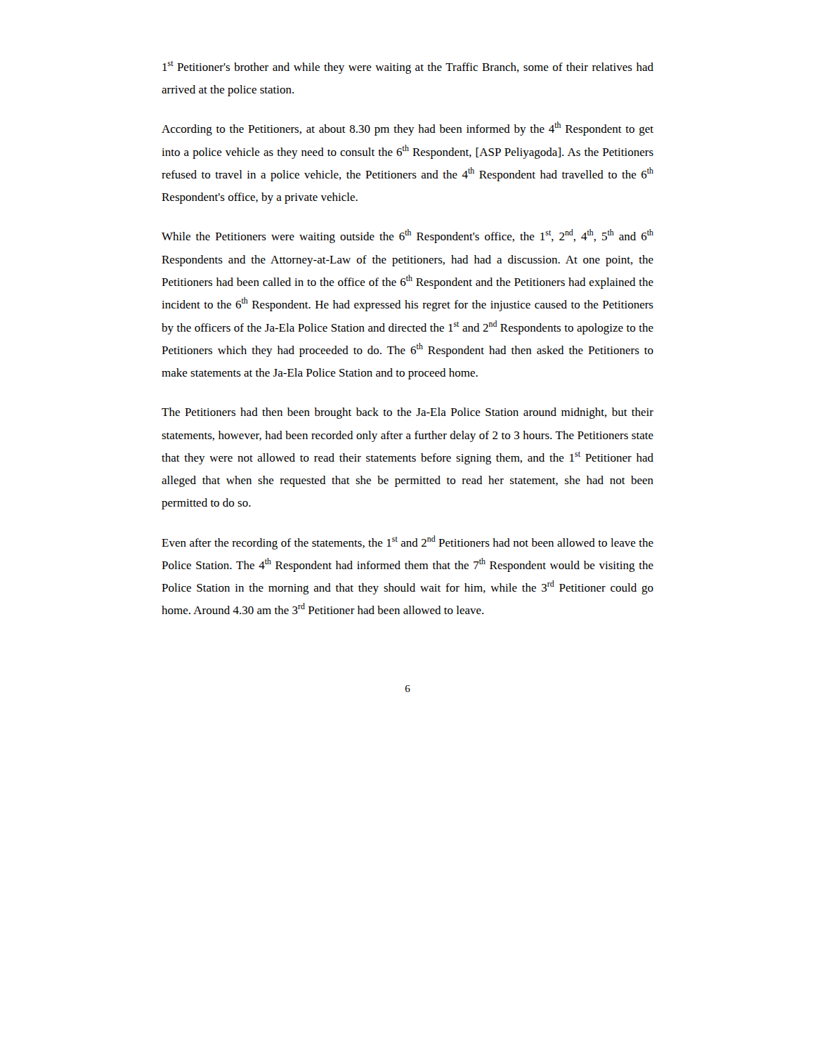1st Petitioner's brother and while they were waiting at the Traffic Branch, some of their relatives had arrived at the police station.
According to the Petitioners, at about 8.30 pm they had been informed by the 4th Respondent to get into a police vehicle as they need to consult the 6th Respondent, [ASP Peliyagoda]. As the Petitioners refused to travel in a police vehicle, the Petitioners and the 4th Respondent had travelled to the 6th Respondent's office, by a private vehicle.
While the Petitioners were waiting outside the 6th Respondent's office, the 1st, 2nd, 4th, 5th and 6th Respondents and the Attorney-at-Law of the petitioners, had had a discussion. At one point, the Petitioners had been called in to the office of the 6th Respondent and the Petitioners had explained the incident to the 6th Respondent. He had expressed his regret for the injustice caused to the Petitioners by the officers of the Ja-Ela Police Station and directed the 1st and 2nd Respondents to apologize to the Petitioners which they had proceeded to do. The 6th Respondent had then asked the Petitioners to make statements at the Ja-Ela Police Station and to proceed home.
The Petitioners had then been brought back to the Ja-Ela Police Station around midnight, but their statements, however, had been recorded only after a further delay of 2 to 3 hours. The Petitioners state that they were not allowed to read their statements before signing them, and the 1st Petitioner had alleged that when she requested that she be permitted to read her statement, she had not been permitted to do so.
Even after the recording of the statements, the 1st and 2nd Petitioners had not been allowed to leave the Police Station. The 4th Respondent had informed them that the 7th Respondent would be visiting the Police Station in the morning and that they should wait for him, while the 3rd Petitioner could go home. Around 4.30 am the 3rd Petitioner had been allowed to leave.
6